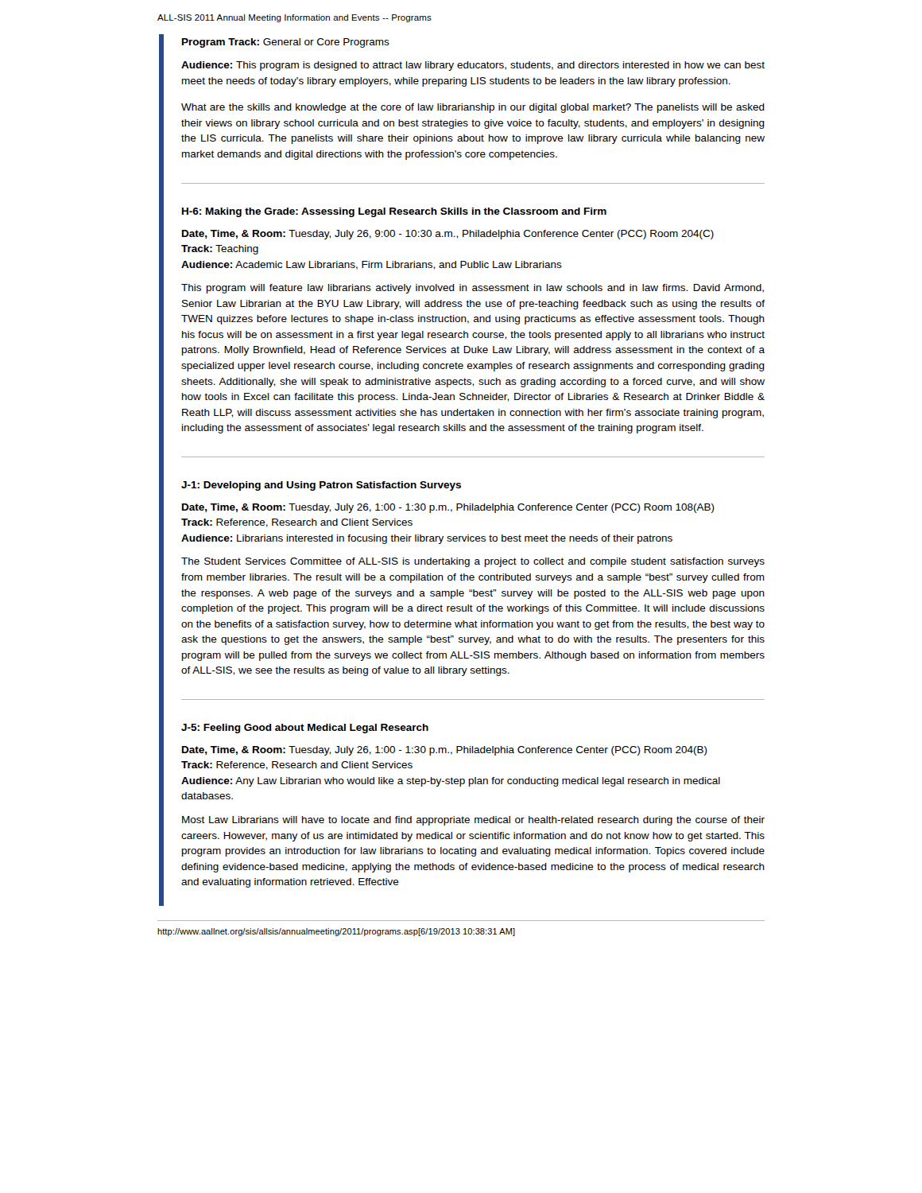ALL-SIS 2011 Annual Meeting Information and Events -- Programs
Program Track: General or Core Programs
Audience: This program is designed to attract law library educators, students, and directors interested in how we can best meet the needs of today's library employers, while preparing LIS students to be leaders in the law library profession.
What are the skills and knowledge at the core of law librarianship in our digital global market? The panelists will be asked their views on library school curricula and on best strategies to give voice to faculty, students, and employers' in designing the LIS curricula. The panelists will share their opinions about how to improve law library curricula while balancing new market demands and digital directions with the profession's core competencies.
H-6: Making the Grade: Assessing Legal Research Skills in the Classroom and Firm
Date, Time, & Room: Tuesday, July 26, 9:00 - 10:30 a.m., Philadelphia Conference Center (PCC) Room 204(C) Track: Teaching Audience: Academic Law Librarians, Firm Librarians, and Public Law Librarians
This program will feature law librarians actively involved in assessment in law schools and in law firms. David Armond, Senior Law Librarian at the BYU Law Library, will address the use of pre-teaching feedback such as using the results of TWEN quizzes before lectures to shape in-class instruction, and using practicums as effective assessment tools. Though his focus will be on assessment in a first year legal research course, the tools presented apply to all librarians who instruct patrons. Molly Brownfield, Head of Reference Services at Duke Law Library, will address assessment in the context of a specialized upper level research course, including concrete examples of research assignments and corresponding grading sheets. Additionally, she will speak to administrative aspects, such as grading according to a forced curve, and will show how tools in Excel can facilitate this process. Linda-Jean Schneider, Director of Libraries & Research at Drinker Biddle & Reath LLP, will discuss assessment activities she has undertaken in connection with her firm's associate training program, including the assessment of associates' legal research skills and the assessment of the training program itself.
J-1: Developing and Using Patron Satisfaction Surveys
Date, Time, & Room: Tuesday, July 26, 1:00 - 1:30 p.m., Philadelphia Conference Center (PCC) Room 108(AB) Track: Reference, Research and Client Services Audience: Librarians interested in focusing their library services to best meet the needs of their patrons
The Student Services Committee of ALL-SIS is undertaking a project to collect and compile student satisfaction surveys from member libraries. The result will be a compilation of the contributed surveys and a sample “best” survey culled from the responses. A web page of the surveys and a sample “best” survey will be posted to the ALL-SIS web page upon completion of the project. This program will be a direct result of the workings of this Committee. It will include discussions on the benefits of a satisfaction survey, how to determine what information you want to get from the results, the best way to ask the questions to get the answers, the sample “best” survey, and what to do with the results. The presenters for this program will be pulled from the surveys we collect from ALL-SIS members. Although based on information from members of ALL-SIS, we see the results as being of value to all library settings.
J-5: Feeling Good about Medical Legal Research
Date, Time, & Room: Tuesday, July 26, 1:00 - 1:30 p.m., Philadelphia Conference Center (PCC) Room 204(B) Track: Reference, Research and Client Services Audience: Any Law Librarian who would like a step-by-step plan for conducting medical legal research in medical databases.
Most Law Librarians will have to locate and find appropriate medical or health-related research during the course of their careers. However, many of us are intimidated by medical or scientific information and do not know how to get started. This program provides an introduction for law librarians to locating and evaluating medical information. Topics covered include defining evidence-based medicine, applying the methods of evidence-based medicine to the process of medical research and evaluating information retrieved. Effective
http://www.aallnet.org/sis/allsis/annualmeeting/2011/programs.asp[6/19/2013 10:38:31 AM]